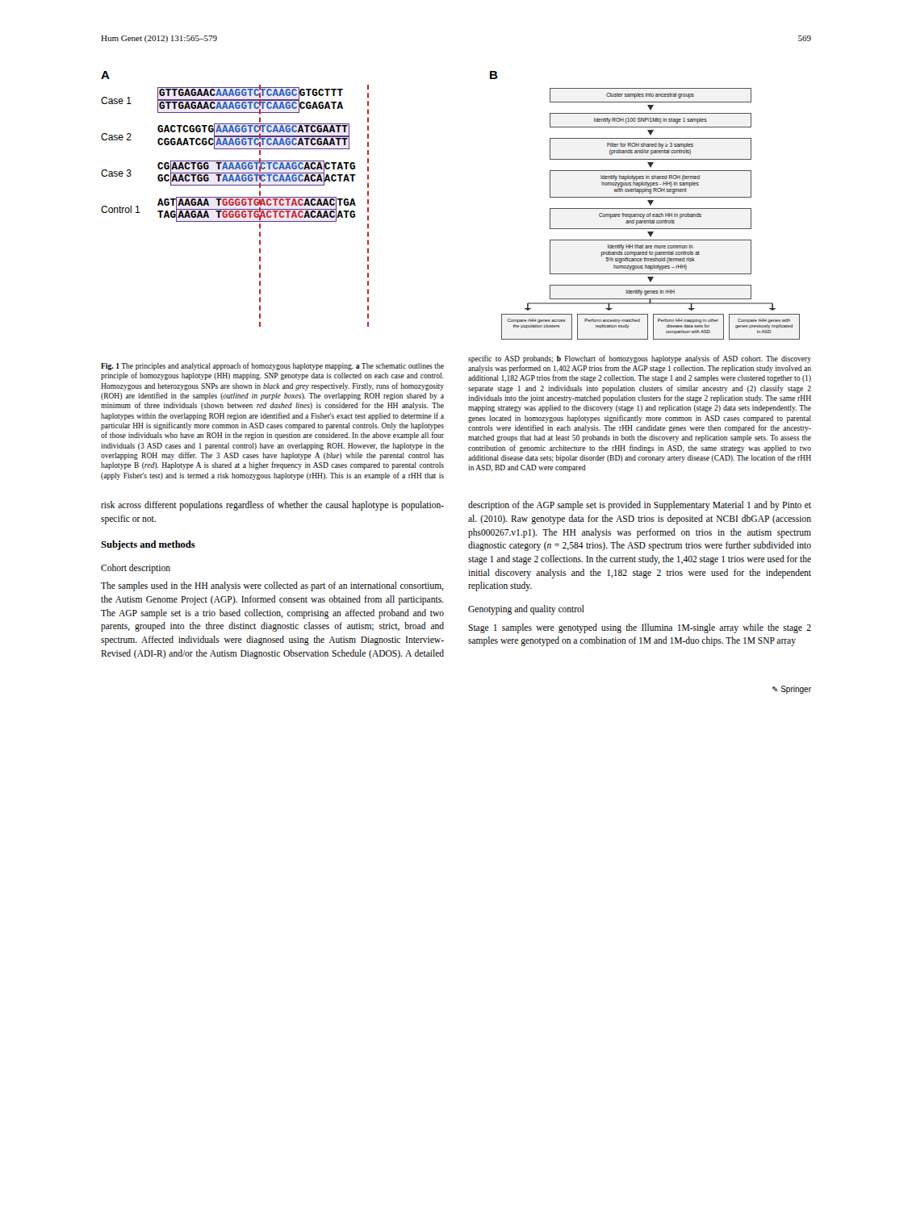Hum Genet (2012) 131:565–579
569
A
Case 1
GTTGAGAACAAAGGTCTCAAGCGTGCTTT GTTGAGAACAAAGGTCTCAAGCCGAGATA
Case 2
GACTCGGTGAAAGGTCTCAAGCATCGAATT CGGAATCGCAAAGGTCTCAAGCATCGAATT
Case 3
CGAACTGG TAAAGGTCTCAAGCACACTATG GCAACTGG TAAAGGTCTCAAGCACAACTAT
Control 1
AGTAAGAA TGGGGTGACTCTACACAACTGA TAGAAGAA TGGGGTGACTCTACACAACATG
B
Cluster samples into ancestral groups
Identify ROH (100 SNP/1Mb) in stage 1 samples
Filter for ROH shared by ≥ 3 samples
(probands and/or parental controls)
Identify haplotypes in shared ROH (termed
homozygous haplotypes - HH) in samples
with overlapping ROH segment
Compare frequency of each HH in probands
and parental controls
Identify HH that are more common in
probands compared to parental controls at
5% significance threshold (termed risk
homozygous haplotypes – rHH)
Identify genes in rHH
Compare rHH genes across
the population clusters
Perform ancestry-matched
replication study
Perform HH mapping in other
disease data sets for
comparison with ASD
Compare rHH genes with
genes previously implicated
in ASD
Fig. 1 The principles and analytical approach of homozygous haplotype mapping. a The schematic outlines the principle of homozygous haplotype (HH) mapping. SNP genotype data is collected on each case and control. Homozygous and heterozygous SNPs are shown in black and grey respectively. Firstly, runs of homozygosity (ROH) are identified in the samples (outlined in purple boxes). The overlapping ROH region shared by a minimum of three individuals (shown between red dashed lines) is considered for the HH analysis. The haplotypes within the overlapping ROH region are identified and a Fisher's exact test applied to determine if a particular HH is significantly more common in ASD cases compared to parental controls. Only the haplotypes of those individuals who have an ROH in the region in question are considered. In the above example all four individuals (3 ASD cases and 1 parental control) have an overlapping ROH. However, the haplotype in the overlapping ROH may differ. The 3 ASD cases have haplotype A (blue) while the parental control has haplotype B (red). Haplotype A is shared at a higher frequency in ASD cases compared to parental controls (apply Fisher's test) and is termed a risk homozygous haplotype (rHH). This is an example of a rHH that is specific to ASD probands; b Flowchart of homozygous haplotype analysis of ASD cohort. The discovery analysis was performed on 1,402 AGP trios from the AGP stage 1 collection. The replication study involved an additional 1,182 AGP trios from the stage 2 collection. The stage 1 and 2 samples were clustered together to (1) separate stage 1 and 2 individuals into population clusters of similar ancestry and (2) classify stage 2 individuals into the joint ancestry-matched population clusters for the stage 2 replication study. The same rHH mapping strategy was applied to the discovery (stage 1) and replication (stage 2) data sets independently. The genes located in homozygous haplotypes significantly more common in ASD cases compared to parental controls were identified in each analysis. The rHH candidate genes were then compared for the ancestry-matched groups that had at least 50 probands in both the discovery and replication sample sets. To assess the contribution of genomic architecture to the rHH findings in ASD, the same strategy was applied to two additional disease data sets; bipolar disorder (BD) and coronary artery disease (CAD). The location of the rHH in ASD, BD and CAD were compared
risk across different populations regardless of whether the causal haplotype is population-specific or not.
Subjects and methods
Cohort description
The samples used in the HH analysis were collected as part of an international consortium, the Autism Genome Project (AGP). Informed consent was obtained from all participants. The AGP sample set is a trio based collection, comprising an affected proband and two parents, grouped into the three distinct diagnostic classes of autism; strict, broad and spectrum. Affected individuals were diagnosed using the Autism Diagnostic Interview-Revised (ADI-R) and/or the Autism Diagnostic Observation Schedule (ADOS). A detailed description of the AGP sample set is provided in Supplementary Material 1 and by Pinto et al. (2010). Raw genotype data for the ASD trios is deposited at NCBI dbGAP (accession phs000267.v1.p1). The HH analysis was performed on trios in the autism spectrum diagnostic category (n = 2,584 trios). The ASD spectrum trios were further subdivided into stage 1 and stage 2 collections. In the current study, the 1,402 stage 1 trios were used for the initial discovery analysis and the 1,182 stage 2 trios were used for the independent replication study.
Genotyping and quality control
Stage 1 samples were genotyped using the Illumina 1M-single array while the stage 2 samples were genotyped on a combination of 1M and 1M-duo chips. The 1M SNP array
✎ Springer